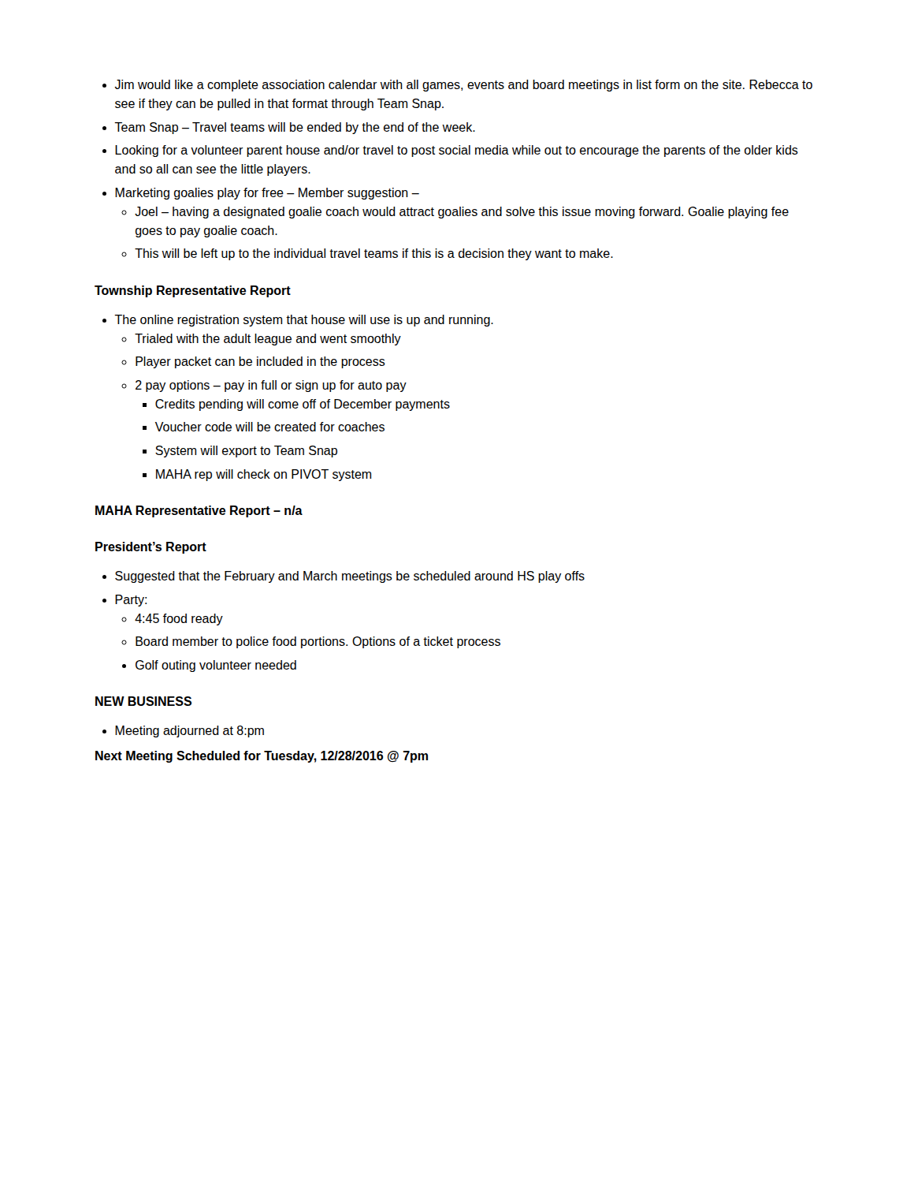Jim would like a complete association calendar with all games, events and board meetings in list form on the site. Rebecca to see if they can be pulled in that format through Team Snap.
Team Snap – Travel teams will be ended by the end of the week.
Looking for a volunteer parent house and/or travel to post social media while out to encourage the parents of the older kids and so all can see the little players.
Marketing goalies play for free – Member suggestion –
Joel – having a designated goalie coach would attract goalies and solve this issue moving forward. Goalie playing fee goes to pay goalie coach.
This will be left up to the individual travel teams if this is a decision they want to make.
Township Representative Report
The online registration system that house will use is up and running.
Trialed with the adult league and went smoothly
Player packet can be included in the process
2 pay options – pay in full or sign up for auto pay
Credits pending will come off of December payments
Voucher code will be created for coaches
System will export to Team Snap
MAHA rep will check on PIVOT system
MAHA Representative Report – n/a
President’s Report
Suggested that the February and March meetings be scheduled around HS play offs
Party:
4:45 food ready
Board member to police food portions. Options of a ticket process
Golf outing volunteer needed
NEW BUSINESS
Meeting adjourned at 8:pm
Next Meeting Scheduled for Tuesday, 12/28/2016 @ 7pm